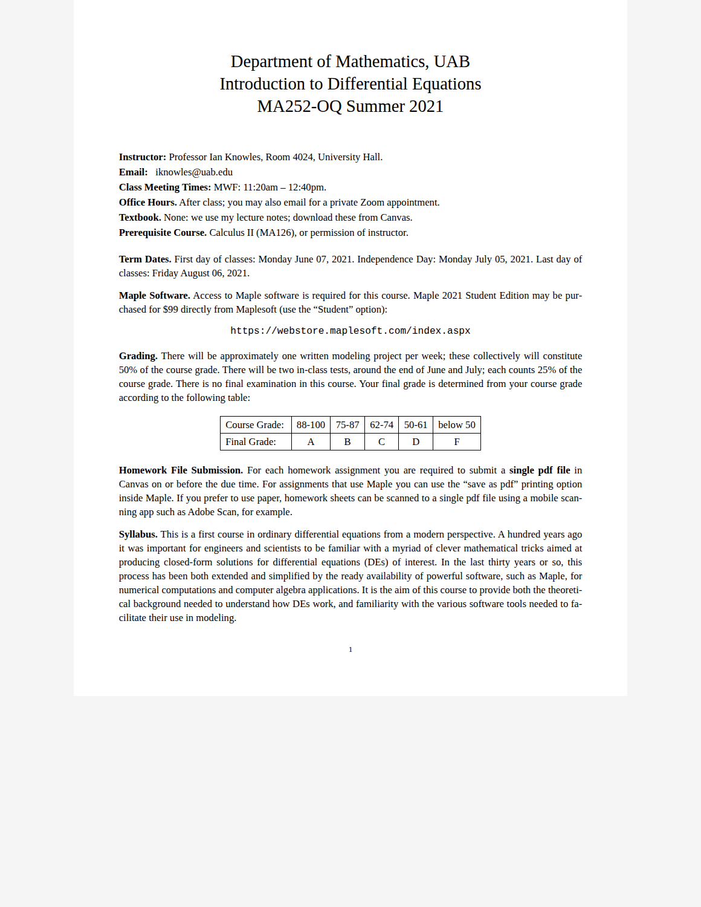Department of Mathematics, UAB Introduction to Differential Equations MA252-OQ Summer 2021
Instructor: Professor Ian Knowles, Room 4024, University Hall.
Email: iknowles@uab.edu
Class Meeting Times: MWF: 11:20am – 12:40pm.
Office Hours. After class; you may also email for a private Zoom appointment.
Textbook. None: we use my lecture notes; download these from Canvas.
Prerequisite Course. Calculus II (MA126), or permission of instructor.
Term Dates. First day of classes: Monday June 07, 2021. Independence Day: Monday July 05, 2021. Last day of classes: Friday August 06, 2021.
Maple Software. Access to Maple software is required for this course. Maple 2021 Student Edition may be purchased for $99 directly from Maplesoft (use the “Student” option):
https://webstore.maplesoft.com/index.aspx
Grading. There will be approximately one written modeling project per week; these collectively will constitute 50% of the course grade. There will be two in-class tests, around the end of June and July; each counts 25% of the course grade. There is no final examination in this course. Your final grade is determined from your course grade according to the following table:
| Course Grade: | 88-100 | 75-87 | 62-74 | 50-61 | below 50 |
| Final Grade: | A | B | C | D | F |
Homework File Submission. For each homework assignment you are required to submit a single pdf file in Canvas on or before the due time. For assignments that use Maple you can use the “save as pdf” printing option inside Maple. If you prefer to use paper, homework sheets can be scanned to a single pdf file using a mobile scanning app such as Adobe Scan, for example.
Syllabus. This is a first course in ordinary differential equations from a modern perspective. A hundred years ago it was important for engineers and scientists to be familiar with a myriad of clever mathematical tricks aimed at producing closed-form solutions for differential equations (DEs) of interest. In the last thirty years or so, this process has been both extended and simplified by the ready availability of powerful software, such as Maple, for numerical computations and computer algebra applications. It is the aim of this course to provide both the theoretical background needed to understand how DEs work, and familiarity with the various software tools needed to facilitate their use in modeling.
1